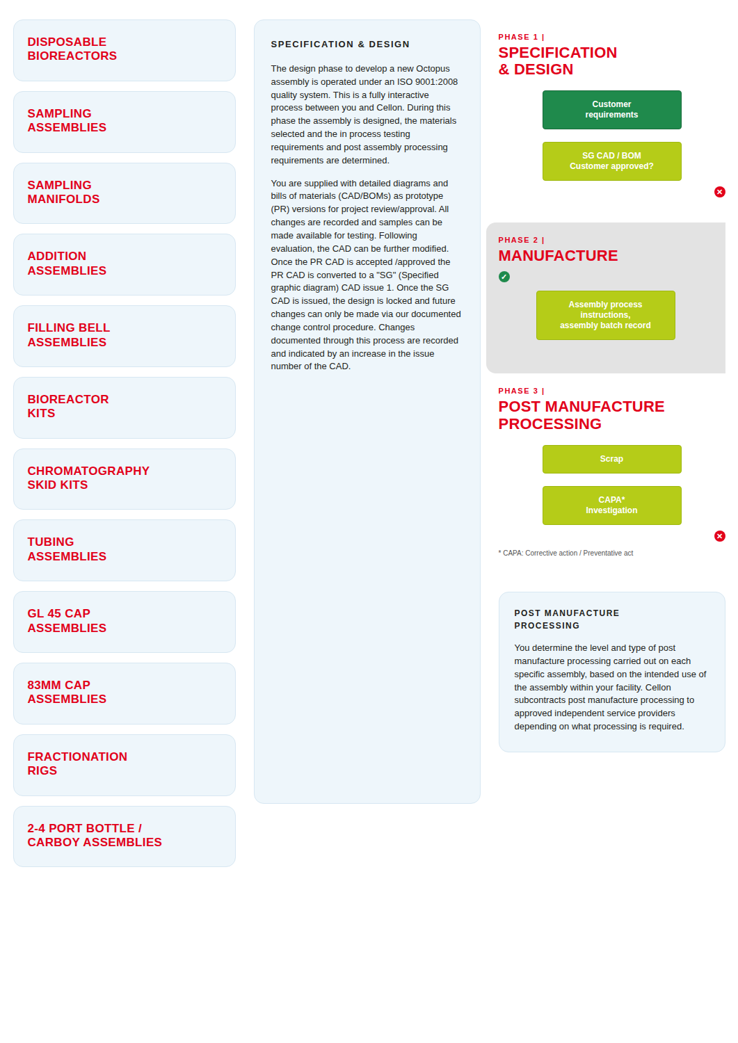Disposable
Bioreactors Sampling
Assemblies Sampling
Manifolds Addition
Assemblies Filling Bell
Assemblies Bioreactor
Kits Chromatography
Skid Kits Tubing
Assemblies GL 45 Cap
Assemblies 83mm Cap
Assemblies Fractionation
Rigs 2-4 Port Bottle /
Carboy Assemblies
Specification & Design
The design phase to develop a new Octopus assembly is operated under an ISO 9001:2008 quality system. This is a fully interactive process between you and Cellon. During this phase the assembly is designed, the materials selected and the in process testing requirements and post assembly processing requirements are determined.
You are supplied with detailed diagrams and bills of materials (CAD/BOMs) as prototype (PR) versions for project review/approval. All changes are recorded and samples can be made available for testing. Following evaluation, the CAD can be further modified. Once the PR CAD is accepted /approved the PR CAD is converted to a "SG" (Specified graphic diagram) CAD issue 1. Once the SG CAD is issued, the design is locked and future changes can only be made via our documented change control procedure. Changes documented through this process are recorded and indicated by an increase in the issue number of the CAD.
Phase 1 |
Specification
& Design
Customer
requirements
SG CAD / BOM
Customer approved?
✕
Phase 2 |
Manufacture
✓
Assembly process instructions,
assembly batch record
Phase 3 |
Post Manufacture
Processing
Scrap
CAPA*
Investigation
✕
* CAPA: Corrective action / Preventative act
Post Manufacture
Processing
You determine the level and type of post manufacture processing carried out on each specific assembly, based on the intended use of the assembly within your facility. Cellon subcontracts post manufacture processing to approved independent service providers depending on what processing is required.